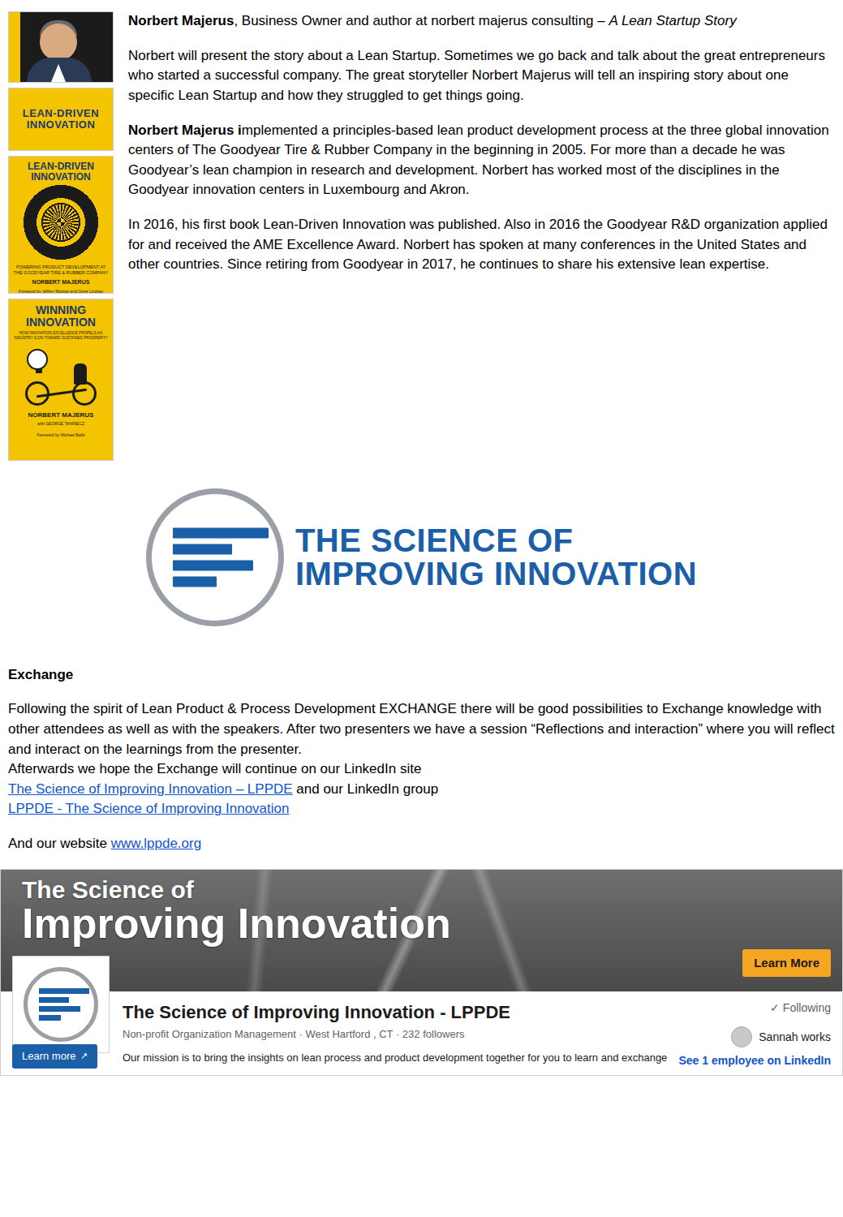LEAN-DRIVEN
INNOVATION
LEAN-DRIVEN
INNOVATION
POWERING PRODUCT DEVELOPMENT AT
THE GOODYEAR TIRE & RUBBER COMPANY
NORBERT MAJERUS
Foreword by Jeffrey Morgan and Gene Lindsay
WINNING
INNOVATION
HOW INNOVATION EXCELLENCE PROPELS AN
INDUSTRY ICON TOWARD SUSTAINED PROSPERITY
NORBERT MAJERUS
with GEORGE TANINECZ
Foreword by Michael Ballé
Norbert Majerus, Business Owner and author at norbert majerus consulting – A Lean Startup Story
Norbert will present the story about a Lean Startup. Sometimes we go back and talk about the great entrepreneurs who started a successful company. The great storyteller Norbert Majerus will tell an inspiring story about one specific Lean Startup and how they struggled to get things going.
Norbert Majerus implemented a principles-based lean product development process at the three global innovation centers of The Goodyear Tire & Rubber Company in the beginning in 2005. For more than a decade he was Goodyear’s lean champion in research and development. Norbert has worked most of the disciplines in the Goodyear innovation centers in Luxembourg and Akron.
In 2016, his first book Lean-Driven Innovation was published. Also in 2016 the Goodyear R&D organization applied for and received the AME Excellence Award. Norbert has spoken at many conferences in the United States and other countries. Since retiring from Goodyear in 2017, he continues to share his extensive lean expertise.
THE SCIENCE OF
IMPROVING INNOVATION
Exchange
Following the spirit of Lean Product & Process Development EXCHANGE there will be good possibilities to Exchange knowledge with other attendees as well as with the speakers. After two presenters we have a session “Reflections and interaction” where you will reflect and interact on the learnings from the presenter.
Afterwards we hope the Exchange will continue on our LinkedIn site
The Science of Improving Innovation – LPPDE and our LinkedIn group
LPPDE - The Science of Improving Innovation
And our website www.lppde.org
The Science of
Improving Innovation
Learn More
✓Following
The Science of Improving Innovation - LPPDE
Non-profit Organization Management · West Hartford , CT · 232 followers
Our mission is to bring the insights on lean process and product development together for you to learn and exchange
Sannah works
See 1 employee on LinkedIn
Learn more ↗